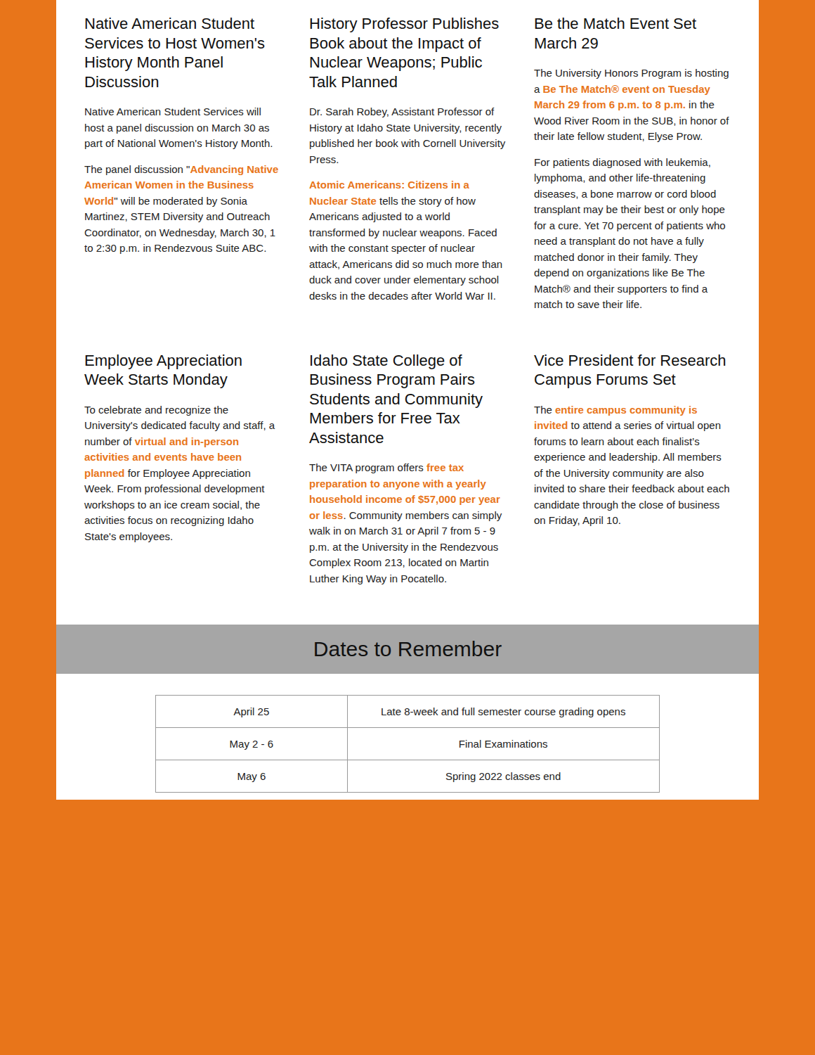Native American Student Services to Host Women's History Month Panel Discussion
Native American Student Services will host a panel discussion on March 30 as part of National Women's History Month.
The panel discussion "Advancing Native American Women in the Business World" will be moderated by Sonia Martinez, STEM Diversity and Outreach Coordinator, on Wednesday, March 30, 1 to 2:30 p.m. in Rendezvous Suite ABC.
History Professor Publishes Book about the Impact of Nuclear Weapons; Public Talk Planned
Dr. Sarah Robey, Assistant Professor of History at Idaho State University, recently published her book with Cornell University Press.
Atomic Americans: Citizens in a Nuclear State tells the story of how Americans adjusted to a world transformed by nuclear weapons. Faced with the constant specter of nuclear attack, Americans did so much more than duck and cover under elementary school desks in the decades after World War II.
Be the Match Event Set March 29
The University Honors Program is hosting a Be The Match® event on Tuesday March 29 from 6 p.m. to 8 p.m. in the Wood River Room in the SUB, in honor of their late fellow student, Elyse Prow.
For patients diagnosed with leukemia, lymphoma, and other life-threatening diseases, a bone marrow or cord blood transplant may be their best or only hope for a cure. Yet 70 percent of patients who need a transplant do not have a fully matched donor in their family. They depend on organizations like Be The Match® and their supporters to find a match to save their life.
Employee Appreciation Week Starts Monday
To celebrate and recognize the University's dedicated faculty and staff, a number of virtual and in-person activities and events have been planned for Employee Appreciation Week. From professional development workshops to an ice cream social, the activities focus on recognizing Idaho State's employees.
Idaho State College of Business Program Pairs Students and Community Members for Free Tax Assistance
The VITA program offers free tax preparation to anyone with a yearly household income of $57,000 per year or less. Community members can simply walk in on March 31 or April 7 from 5 - 9 p.m. at the University in the Rendezvous Complex Room 213, located on Martin Luther King Way in Pocatello.
Vice President for Research Campus Forums Set
The entire campus community is invited to attend a series of virtual open forums to learn about each finalist’s experience and leadership. All members of the University community are also invited to share their feedback about each candidate through the close of business on Friday, April 10.
Dates to Remember
| April 25 | Late 8-week and full semester course grading opens |
| May 2 - 6 | Final Examinations |
| May 6 | Spring 2022 classes end |